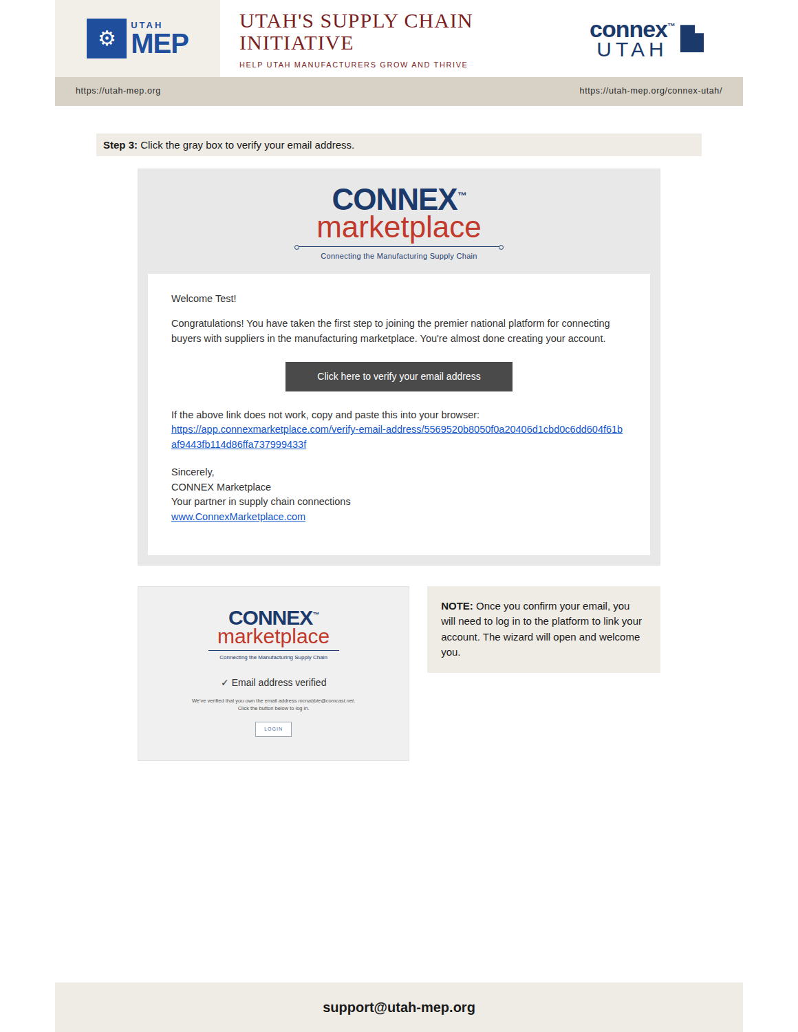⚙
UTAH MEP
Utah's Supply Chain
Initiative
Help Utah Manufacturers Grow and Thrive
connex™ UTAH
https://utah-mep.org https://utah-mep.org/connex-utah/
Step 3: Click the gray box to verify your email address.
CONNEX™
marketplace
Connecting the Manufacturing Supply Chain
Welcome Test!
Congratulations! You have taken the first step to joining the premier national platform for connecting buyers with suppliers in the manufacturing marketplace. You're almost done creating your account.
Click here to verify your email address
If the above link does not work, copy and paste this into your browser:
https://app.connexmarketplace.com/verify-email-address/5569520b8050f0a20406d1cbd0c6dd604f61baf9443fb114d86ffa737999433f
Sincerely,
CONNEX Marketplace
Your partner in supply chain connections
www.ConnexMarketplace.com
CONNEX™
marketplace
Connecting the Manufacturing Supply Chain
✓Email address verified
We've verified that you own the email address mcnabbie@comcast.net.
Click the button below to log in.
LOGIN
NOTE: Once you confirm your email, you will need to log in to the platform to link your account. The wizard will open and welcome you.
support@utah-mep.org